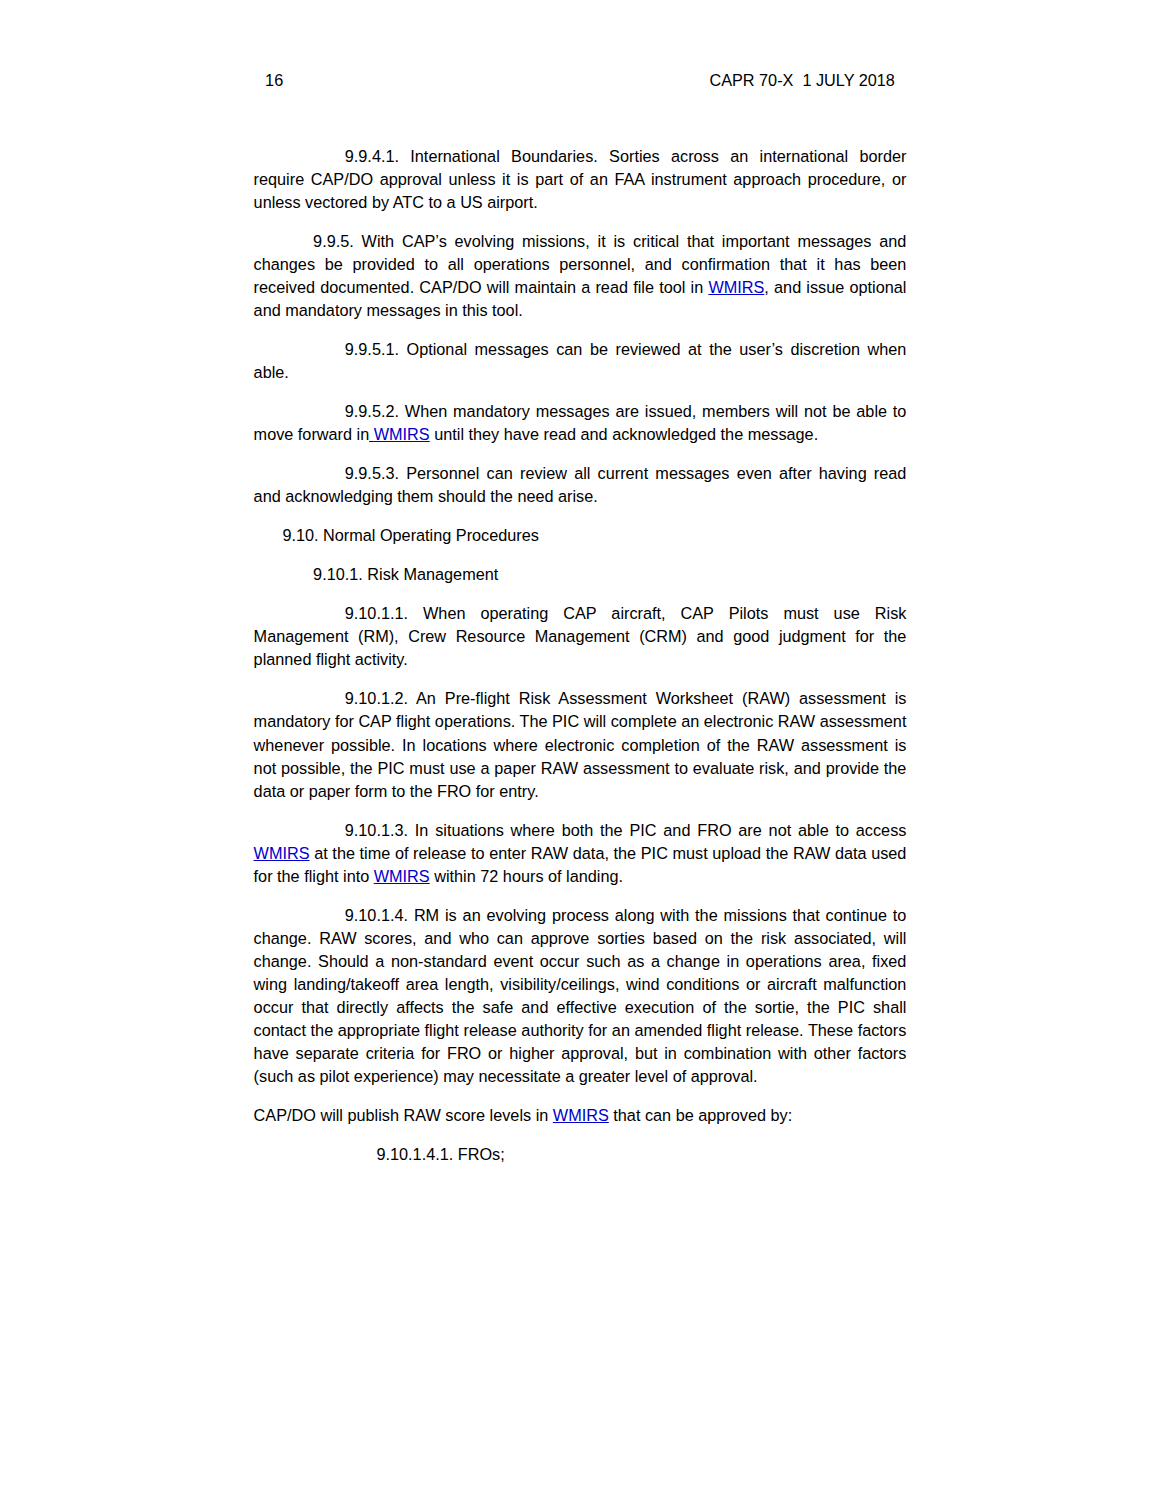16
CAPR 70-X 1 JULY 2018
9.9.4.1. International Boundaries. Sorties across an international border require CAP/DO approval unless it is part of an FAA instrument approach procedure, or unless vectored by ATC to a US airport.
9.9.5. With CAP’s evolving missions, it is critical that important messages and changes be provided to all operations personnel, and confirmation that it has been received documented. CAP/DO will maintain a read file tool in WMIRS, and issue optional and mandatory messages in this tool.
9.9.5.1. Optional messages can be reviewed at the user’s discretion when able.
9.9.5.2. When mandatory messages are issued, members will not be able to move forward in WMIRS until they have read and acknowledged the message.
9.9.5.3. Personnel can review all current messages even after having read and acknowledging them should the need arise.
9.10. Normal Operating Procedures
9.10.1. Risk Management
9.10.1.1. When operating CAP aircraft, CAP Pilots must use Risk Management (RM), Crew Resource Management (CRM) and good judgment for the planned flight activity.
9.10.1.2. An Pre-flight Risk Assessment Worksheet (RAW) assessment is mandatory for CAP flight operations. The PIC will complete an electronic RAW assessment whenever possible. In locations where electronic completion of the RAW assessment is not possible, the PIC must use a paper RAW assessment to evaluate risk, and provide the data or paper form to the FRO for entry.
9.10.1.3. In situations where both the PIC and FRO are not able to access WMIRS at the time of release to enter RAW data, the PIC must upload the RAW data used for the flight into WMIRS within 72 hours of landing.
9.10.1.4. RM is an evolving process along with the missions that continue to change. RAW scores, and who can approve sorties based on the risk associated, will change. Should a non-standard event occur such as a change in operations area, fixed wing landing/takeoff area length, visibility/ceilings, wind conditions or aircraft malfunction occur that directly affects the safe and effective execution of the sortie, the PIC shall contact the appropriate flight release authority for an amended flight release. These factors have separate criteria for FRO or higher approval, but in combination with other factors (such as pilot experience) may necessitate a greater level of approval.
CAP/DO will publish RAW score levels in WMIRS that can be approved by:
9.10.1.4.1. FROs;